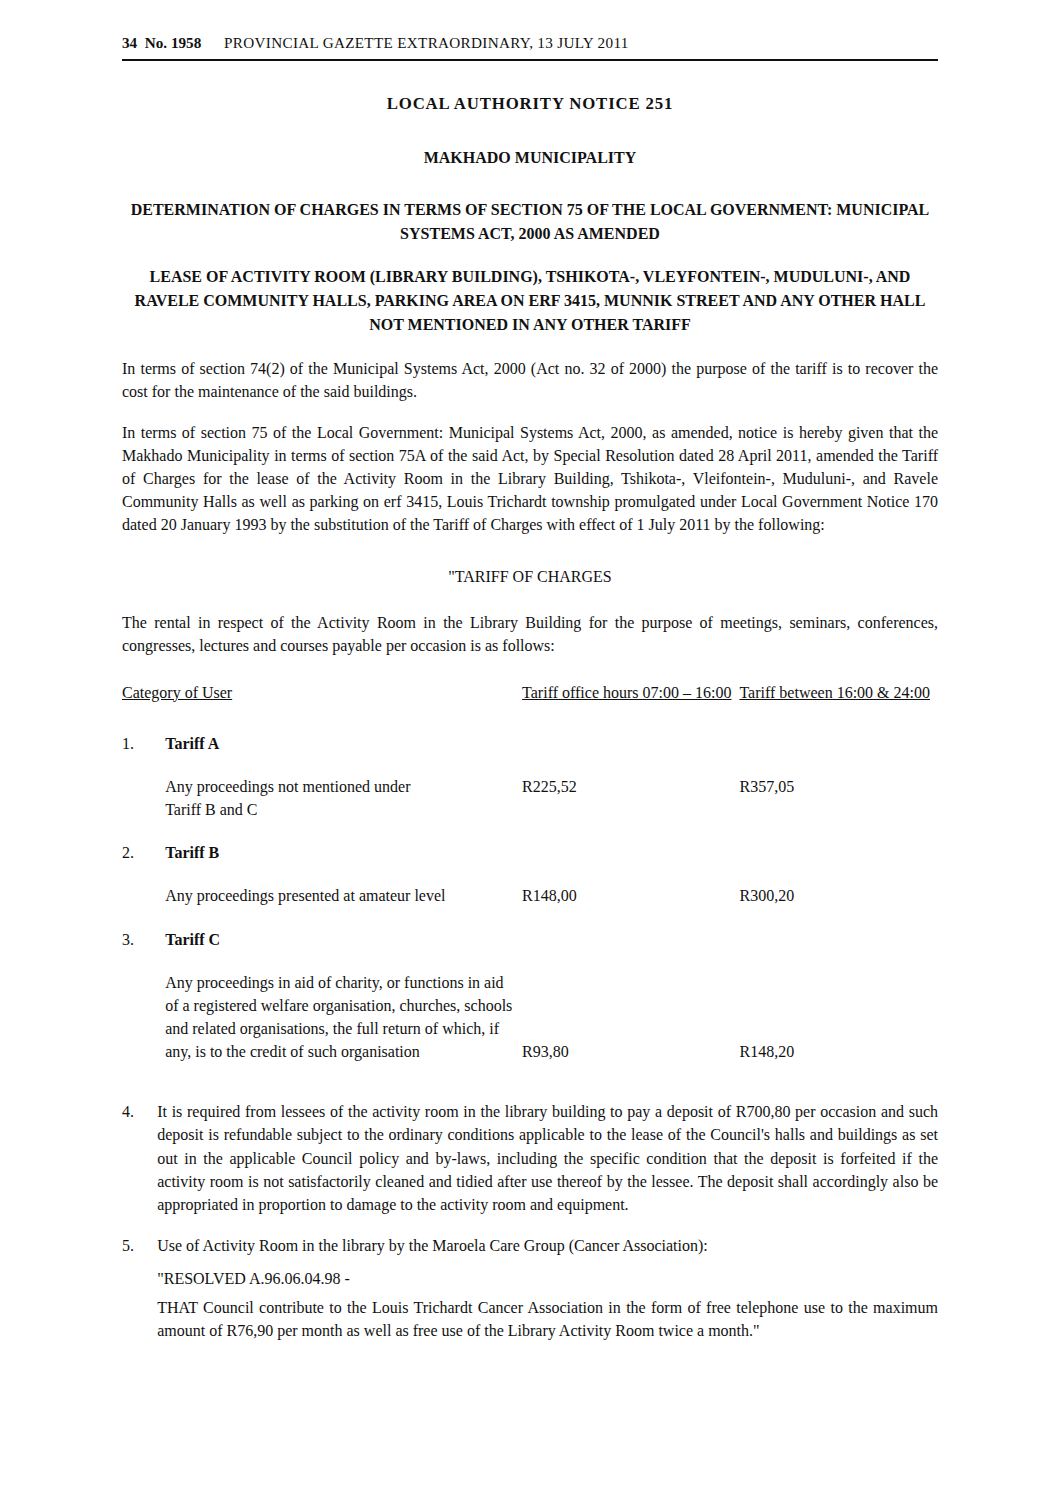34 No. 1958 PROVINCIAL GAZETTE EXTRAORDINARY, 13 JULY 2011
LOCAL AUTHORITY NOTICE 251
MAKHADO MUNICIPALITY
DETERMINATION OF CHARGES IN TERMS OF SECTION 75 OF THE LOCAL GOVERNMENT: MUNICIPAL SYSTEMS ACT, 2000 AS AMENDED
LEASE OF ACTIVITY ROOM (LIBRARY BUILDING), TSHIKOTA-, VLEYFONTEIN-, MUDULUNI-, AND RAVELE COMMUNITY HALLS, PARKING AREA ON ERF 3415, MUNNIK STREET AND ANY OTHER HALL NOT MENTIONED IN ANY OTHER TARIFF
In terms of section 74(2) of the Municipal Systems Act, 2000 (Act no. 32 of 2000) the purpose of the tariff is to recover the cost for the maintenance of the said buildings.
In terms of section 75 of the Local Government: Municipal Systems Act, 2000, as amended, notice is hereby given that the Makhado Municipality in terms of section 75A of the said Act, by Special Resolution dated 28 April 2011, amended the Tariff of Charges for the lease of the Activity Room in the Library Building, Tshikota-, Vleifontein-, Muduluni-, and Ravele Community Halls as well as parking on erf 3415, Louis Trichardt township promulgated under Local Government Notice 170 dated 20 January 1993 by the substitution of the Tariff of Charges with effect of 1 July 2011 by the following:
"TARIFF OF CHARGES
The rental in respect of the Activity Room in the Library Building for the purpose of meetings, seminars, conferences, congresses, lectures and courses payable per occasion is as follows:
| Category of User | Tariff office hours 07:00 – 16:00 | Tariff between 16:00 & 24:00 |
| --- | --- | --- |
| 1. | Tariff A | | |
| | Any proceedings not mentioned under Tariff B and C | R225,52 | R357,05 |
| 2. | Tariff B | | |
| | Any proceedings presented at amateur level | R148,00 | R300,20 |
| 3. | Tariff C | | |
| | Any proceedings in aid of charity, or functions in aid of a registered welfare organisation, churches, schools and related organisations, the full return of which, if any, is to the credit of such organisation | R93,80 | R148,20 |
It is required from lessees of the activity room in the library building to pay a deposit of R700,80 per occasion and such deposit is refundable subject to the ordinary conditions applicable to the lease of the Council's halls and buildings as set out in the applicable Council policy and by-laws, including the specific condition that the deposit is forfeited if the activity room is not satisfactorily cleaned and tidied after use thereof by the lessee. The deposit shall accordingly also be appropriated in proportion to damage to the activity room and equipment.
Use of Activity Room in the library by the Maroela Care Group (Cancer Association):
"RESOLVED A.96.06.04.98 -
THAT Council contribute to the Louis Trichardt Cancer Association in the form of free telephone use to the maximum amount of R76,90 per month as well as free use of the Library Activity Room twice a month."